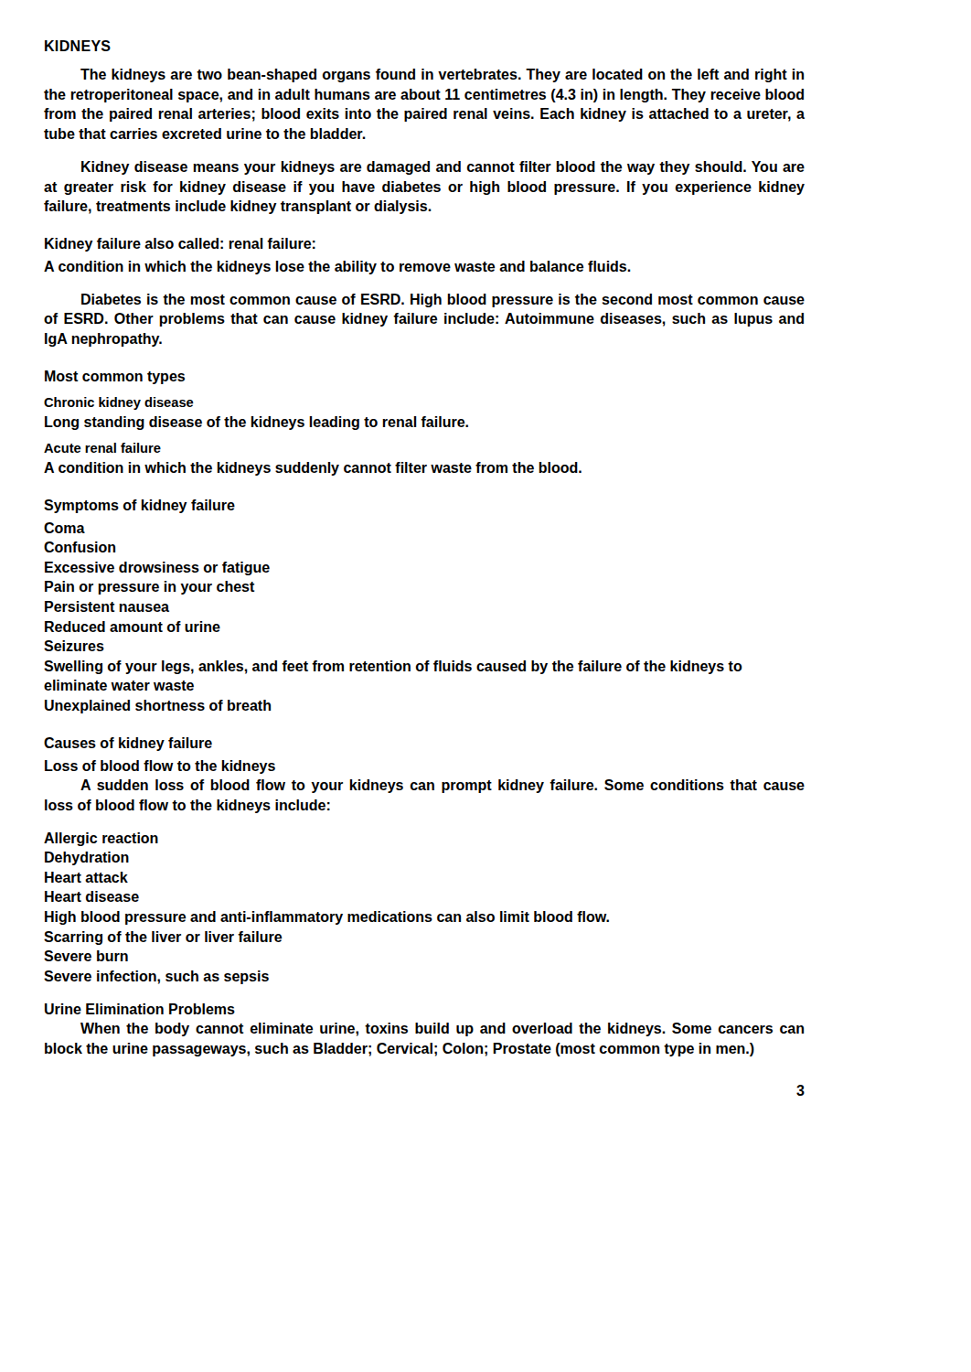KIDNEYS
The kidneys are two bean-shaped organs found in vertebrates. They are located on the left and right in the retroperitoneal space, and in adult humans are about 11 centimetres (4.3 in) in length. They receive blood from the paired renal arteries; blood exits into the paired renal veins. Each kidney is attached to a ureter, a tube that carries excreted urine to the bladder.
Kidney disease means your kidneys are damaged and cannot filter blood the way they should. You are at greater risk for kidney disease if you have diabetes or high blood pressure. If you experience kidney failure, treatments include kidney transplant or dialysis.
Kidney failure also called: renal failure:
A condition in which the kidneys lose the ability to remove waste and balance fluids.
Diabetes is the most common cause of ESRD. High blood pressure is the second most common cause of ESRD. Other problems that can cause kidney failure include: Autoimmune diseases, such as lupus and IgA nephropathy.
Most common types
Chronic kidney disease
Long standing disease of the kidneys leading to renal failure.
Acute renal failure
A condition in which the kidneys suddenly cannot filter waste from the blood.
Symptoms of kidney failure
Coma
Confusion
Excessive drowsiness or fatigue
Pain or pressure in your chest
Persistent nausea
Reduced amount of urine
Seizures
Swelling of your legs, ankles, and feet from retention of fluids caused by the failure of the kidneys to eliminate water waste
Unexplained shortness of breath
Causes of kidney failure
Loss of blood flow to the kidneys
A sudden loss of blood flow to your kidneys can prompt kidney failure. Some conditions that cause loss of blood flow to the kidneys include:
Allergic reaction
Dehydration
Heart attack
Heart disease
High blood pressure and anti-inflammatory medications can also limit blood flow.
Scarring of the liver or liver failure
Severe burn
Severe infection, such as sepsis
Urine Elimination Problems
When the body cannot eliminate urine, toxins build up and overload the kidneys. Some cancers can block the urine passageways, such as Bladder; Cervical; Colon; Prostate (most common type in men.)
3